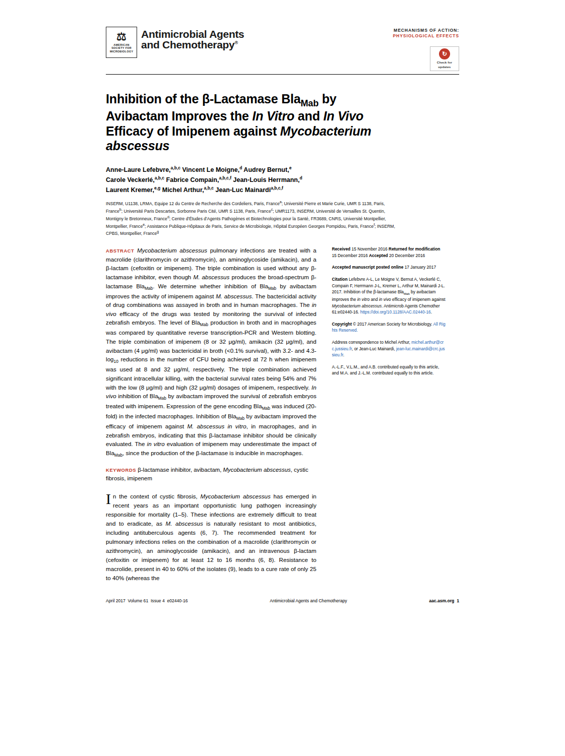⚖
AMERICAN
SOCIETY FOR
MICROBIOLOGY
Antimicrobial Agents
and Chemotherapy®
MECHANISMS OF ACTION:
PHYSIOLOGICAL EFFECTS
↻
Check for
updates
Inhibition of the β-Lactamase BlaMab by Avibactam Improves the In Vitro and In Vivo Efficacy of Imipenem against Mycobacterium abscessus
Anne-Laure Lefebvre,a,b,c Vincent Le Moigne,d Audrey Bernut,e
Carole Veckerlé,a,b,c Fabrice Compain,a,b,c,f Jean-Louis Herrmann,d
Laurent Kremer,e,g Michel Arthur,a,b,c Jean-Luc Mainardia,b,c,f
INSERM, U1138, LRMA, Equipe 12 du Centre de Recherche des Cordeliers, Paris, Francea; Université Pierre et Marie Curie, UMR S 1138, Paris, Franceb; Université Paris Descartes, Sorbonne Paris Cité, UMR S 1138, Paris, Francec; UMR1173, INSERM, Université de Versailles St. Quentin, Montigny le Bretonneux, Franced; Centre d'Études d'Agents Pathogènes et Biotechnologies pour la Santé, FR3689, CNRS, Université Montpellier, Montpellier, Francee; Assistance Publique-Hôpitaux de Paris, Service de Microbiologie, Hôpital Européen Georges Pompidou, Paris, Francef; INSERM, CPBS, Montpellier, Franceg
ABSTRACT Mycobacterium abscessus pulmonary infections are treated with a macrolide (clarithromycin or azithromycin), an aminoglycoside (amikacin), and a β-lactam (cefoxitin or imipenem). The triple combination is used without any β-lactamase inhibitor, even though M. abscessus produces the broad-spectrum β-lactamase BlaMab. We determine whether inhibition of BlaMab by avibactam improves the activity of imipenem against M. abscessus. The bactericidal activity of drug combinations was assayed in broth and in human macrophages. The in vivo efficacy of the drugs was tested by monitoring the survival of infected zebrafish embryos. The level of BlaMab production in broth and in macrophages was compared by quantitative reverse transcription-PCR and Western blotting. The triple combination of imipenem (8 or 32 μg/ml), amikacin (32 μg/ml), and avibactam (4 μg/ml) was bactericidal in broth (<0.1% survival), with 3.2- and 4.3-log10 reductions in the number of CFU being achieved at 72 h when imipenem was used at 8 and 32 μg/ml, respectively. The triple combination achieved significant intracellular killing, with the bacterial survival rates being 54% and 7% with the low (8 μg/ml) and high (32 μg/ml) dosages of imipenem, respectively. In vivo inhibition of BlaMab by avibactam improved the survival of zebrafish embryos treated with imipenem. Expression of the gene encoding BlaMab was induced (20-fold) in the infected macrophages. Inhibition of BlaMab by avibactam improved the efficacy of imipenem against M. abscessus in vitro, in macrophages, and in zebrafish embryos, indicating that this β-lactamase inhibitor should be clinically evaluated. The in vitro evaluation of imipenem may underestimate the impact of BlaMab, since the production of the β-lactamase is inducible in macrophages.
KEYWORDS β-lactamase inhibitor, avibactam, Mycobacterium abscessus, cystic fibrosis, imipenem
In the context of cystic fibrosis, Mycobacterium abscessus has emerged in recent years as an important opportunistic lung pathogen increasingly responsible for mortality (1–5). These infections are extremely difficult to treat and to eradicate, as M. abscessus is naturally resistant to most antibiotics, including antituberculous agents (6, 7). The recommended treatment for pulmonary infections relies on the combination of a macrolide (clarithromycin or azithromycin), an aminoglycoside (amikacin), and an intravenous β-lactam (cefoxitin or imipenem) for at least 12 to 16 months (6, 8). Resistance to macrolide, present in 40 to 60% of the isolates (9), leads to a cure rate of only 25 to 40% (whereas the
Received 15 November 2016 Returned for modification 15 December 2016 Accepted 20 December 2016
Accepted manuscript posted online 17 January 2017
Citation Lefebvre A-L, Le Moigne V, Bernut A, Veckerlé C, Compain F, Herrmann J-L, Kremer L, Arthur M, Mainardi J-L. 2017. Inhibition of the β-lactamase BlaMab by avibactam improves the in vitro and in vivo efficacy of imipenem against Mycobacterium abscessus. Antimicrob Agents Chemother 61:e02440-16. https://doi.org/10.1128/AAC.02440-16.
Copyright © 2017 American Society for Microbiology. All Rights Reserved.
Address correspondence to Michel Arthur, michel.arthur@crc.jussieu.fr, or Jean-Luc Mainardi, jean-luc.mainardi@crc.jussieu.fr.
A.-L.F., V.L.M., and A.B. contributed equally to this article, and M.A. and J.-L.M. contributed equally to this article.
April 2017 Volume 61 Issue 4 e02440-16
Antimicrobial Agents and Chemotherapy
aac.asm.org 1